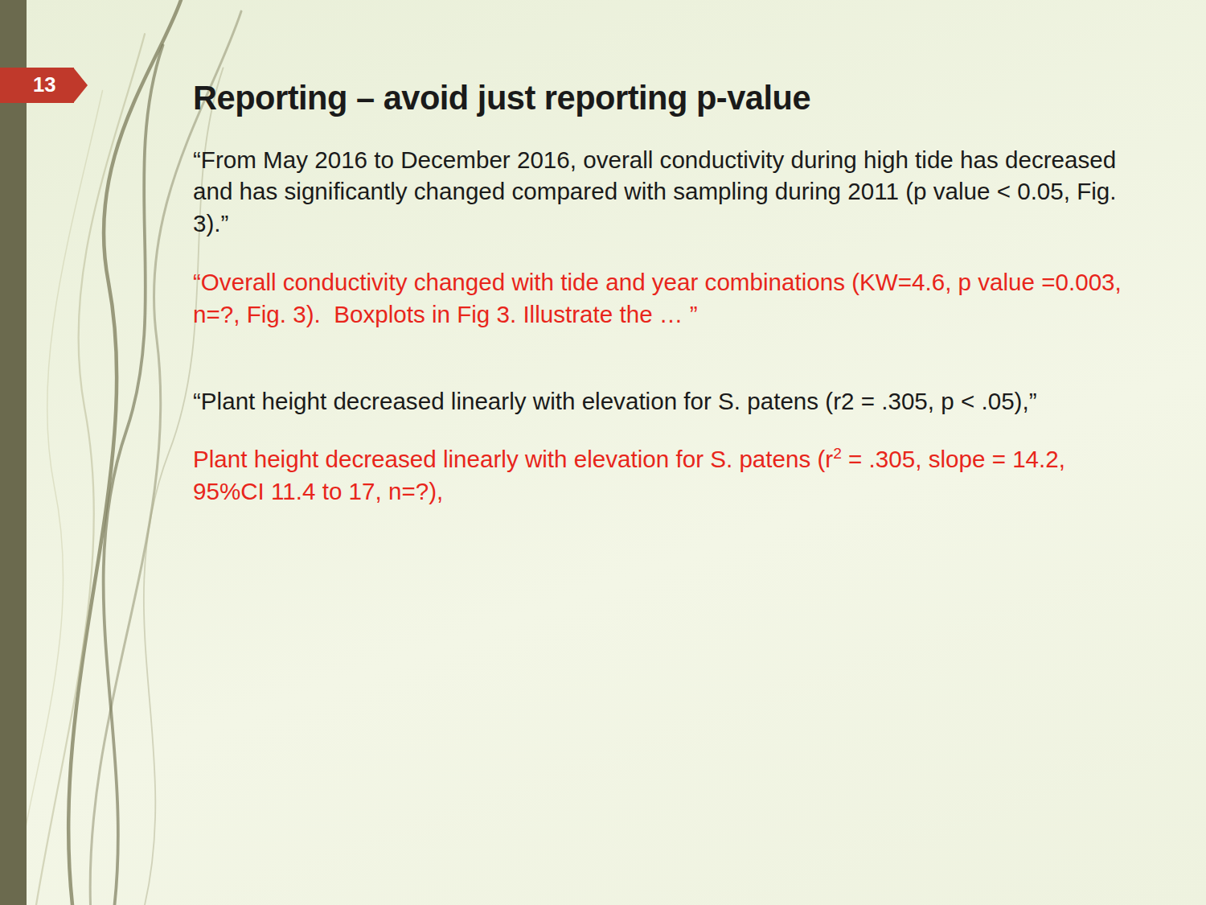13
Reporting – avoid just reporting p-value
“From May 2016 to December 2016, overall conductivity during high tide has decreased and has significantly changed compared with sampling during 2011 (p value < 0.05, Fig. 3).”
“Overall conductivity changed with tide and year combinations (KW=4.6, p value =0.003, n=?, Fig. 3). Boxplots in Fig 3. Illustrate the … ”
“Plant height decreased linearly with elevation for S. patens (r2 = .305, p < .05),”
Plant height decreased linearly with elevation for S. patens (r2 = .305, slope = 14.2, 95%CI 11.4 to 17, n=?),